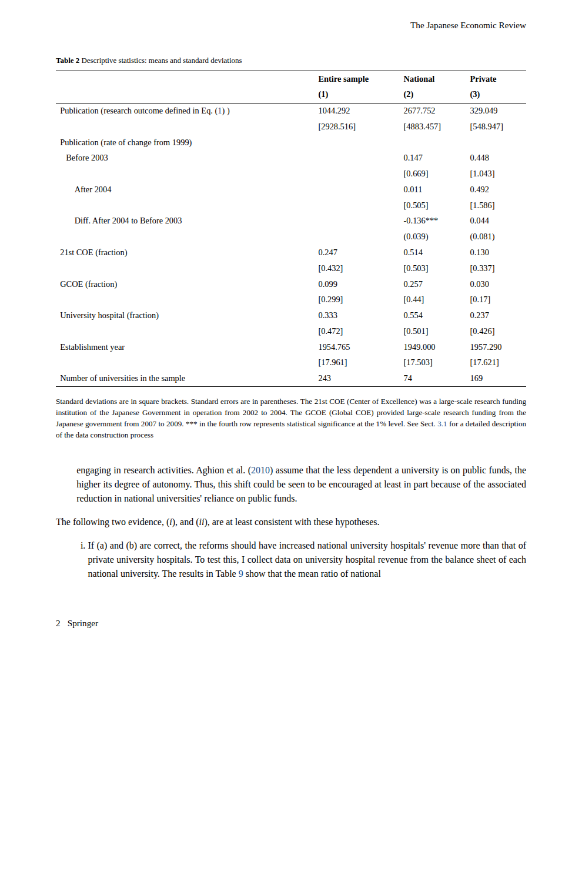The Japanese Economic Review
Table 2 Descriptive statistics: means and standard deviations
| | Entire sample | National | Private |
| --- | --- | --- | --- |
| | (1) | (2) | (3) |
| Publication (research outcome defined in Eq. ( 1 ) ) | 1044.292 | 2677.752 | 329.049 |
| | [2928.516] | [4883.457] | [548.947] |
| Publication (rate of change from 1999) | | | |
| Before 2003 | | 0.147 | 0.448 |
| | | [0.669] | [1.043] |
| After 2004 | | 0.011 | 0.492 |
| | | [0.505] | [1.586] |
| Diff. After 2004 to Before 2003 | | -0.136*** | 0.044 |
| | | (0.039) | (0.081) |
| 21st COE (fraction) | 0.247 | 0.514 | 0.130 |
| | [0.432] | [0.503] | [0.337] |
| GCOE (fraction) | 0.099 | 0.257 | 0.030 |
| | [0.299] | [0.44] | [0.17] |
| University hospital (fraction) | 0.333 | 0.554 | 0.237 |
| | [0.472] | [0.501] | [0.426] |
| Establishment year | 1954.765 | 1949.000 | 1957.290 |
| | [17.961] | [17.503] | [17.621] |
| Number of universities in the sample | 243 | 74 | 169 |
Standard deviations are in square brackets. Standard errors are in parentheses. The 21st COE (Center of Excellence) was a large-scale research funding institution of the Japanese Government in operation from 2002 to 2004. The GCOE (Global COE) provided large-scale research funding from the Japanese government from 2007 to 2009. *** in the fourth row represents statistical significance at the 1% level. See Sect. 3.1 for a detailed description of the data construction process
engaging in research activities. Aghion et al. (2010) assume that the less dependent a university is on public funds, the higher its degree of autonomy. Thus, this shift could be seen to be encouraged at least in part because of the associated reduction in national universities' reliance on public funds.
The following two evidence, (i), and (ii), are at least consistent with these hypotheses.
If (a) and (b) are correct, the reforms should have increased national university hospitals' revenue more than that of private university hospitals. To test this, I collect data on university hospital revenue from the balance sheet of each national university. The results in Table 9 show that the mean ratio of national
2 Springer